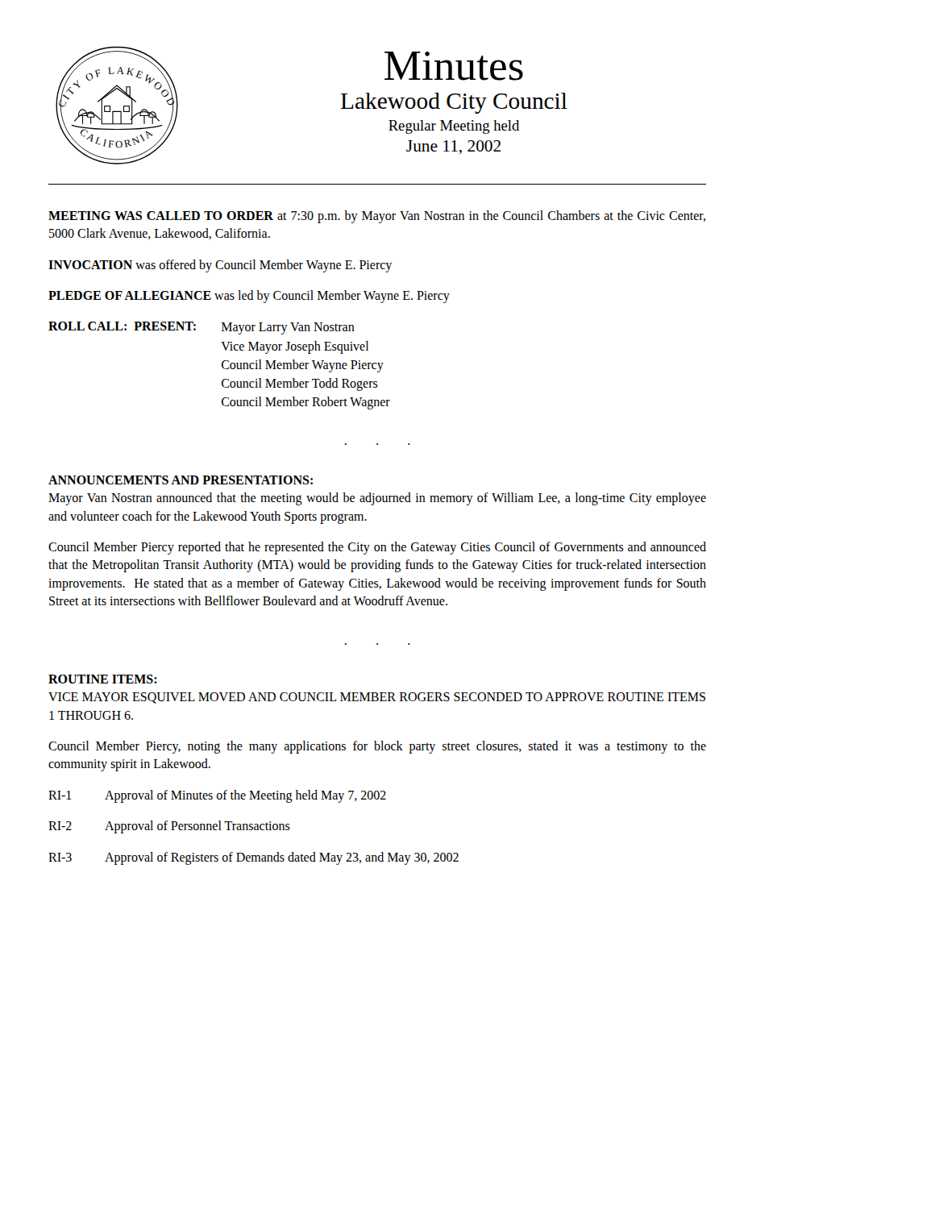CITY OF LAKEWOOD CALIFORNIA
Minutes
Lakewood City Council
Regular Meeting held
June 11, 2002
MEETING WAS CALLED TO ORDER at 7:30 p.m. by Mayor Van Nostran in the Council Chambers at the Civic Center, 5000 Clark Avenue, Lakewood, California.
INVOCATION was offered by Council Member Wayne E. Piercy
PLEDGE OF ALLEGIANCE was led by Council Member Wayne E. Piercy
ROLL CALL: PRESENT:
Mayor Larry Van Nostran
Vice Mayor Joseph Esquivel
Council Member Wayne Piercy
Council Member Todd Rogers
Council Member Robert Wagner
...
ANNOUNCEMENTS AND PRESENTATIONS:
Mayor Van Nostran announced that the meeting would be adjourned in memory of William Lee, a long-time City employee and volunteer coach for the Lakewood Youth Sports program.
Council Member Piercy reported that he represented the City on the Gateway Cities Council of Governments and announced that the Metropolitan Transit Authority (MTA) would be providing funds to the Gateway Cities for truck-related intersection improvements. He stated that as a member of Gateway Cities, Lakewood would be receiving improvement funds for South Street at its intersections with Bellflower Boulevard and at Woodruff Avenue.
...
ROUTINE ITEMS:
VICE MAYOR ESQUIVEL MOVED AND COUNCIL MEMBER ROGERS SECONDED TO APPROVE ROUTINE ITEMS 1 THROUGH 6.
Council Member Piercy, noting the many applications for block party street closures, stated it was a testimony to the community spirit in Lakewood.
RI-1
Approval of Minutes of the Meeting held May 7, 2002
RI-2
Approval of Personnel Transactions
RI-3
Approval of Registers of Demands dated May 23, and May 30, 2002